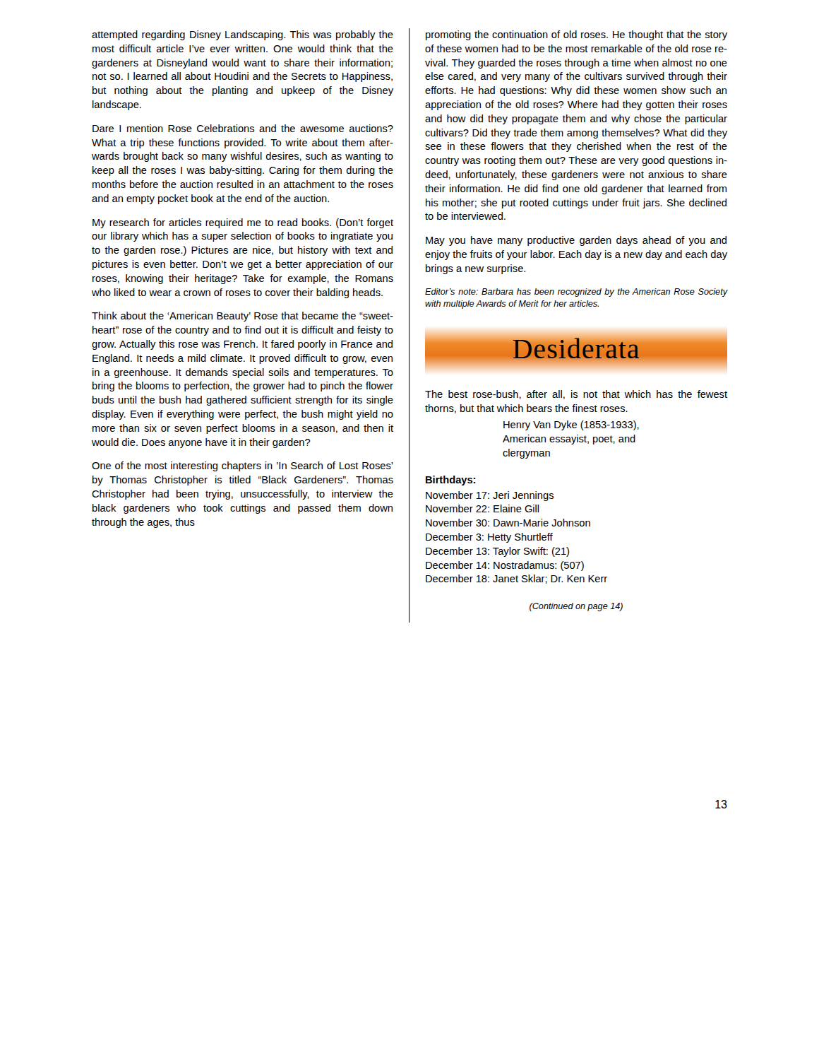attempted regarding Disney Landscaping. This was probably the most difficult article I’ve ever written. One would think that the gardeners at Disneyland would want to share their information; not so. I learned all about Houdini and the Secrets to Happiness, but nothing about the planting and upkeep of the Disney landscape.
Dare I mention Rose Celebrations and the awesome auctions? What a trip these functions provided. To write about them afterwards brought back so many wishful desires, such as wanting to keep all the roses I was baby-sitting. Caring for them during the months before the auction resulted in an attachment to the roses and an empty pocket book at the end of the auction.
My research for articles required me to read books. (Don’t forget our library which has a super selection of books to ingratiate you to the garden rose.) Pictures are nice, but history with text and pictures is even better. Don’t we get a better appreciation of our roses, knowing their heritage? Take for example, the Romans who liked to wear a crown of roses to cover their balding heads.
Think about the ‘American Beauty’ Rose that became the “sweetheart” rose of the country and to find out it is difficult and feisty to grow. Actually this rose was French. It fared poorly in France and England. It needs a mild climate. It proved difficult to grow, even in a greenhouse. It demands special soils and temperatures. To bring the blooms to perfection, the grower had to pinch the flower buds until the bush had gathered sufficient strength for its single display. Even if everything were perfect, the bush might yield no more than six or seven perfect blooms in a season, and then it would die. Does anyone have it in their garden?
One of the most interesting chapters in ’In Search of Lost Roses’ by Thomas Christopher is titled “Black Gardeners”. Thomas Christopher had been trying, unsuccessfully, to interview the black gardeners who took cuttings and passed them down through the ages, thus
promoting the continuation of old roses. He thought that the story of these women had to be the most remarkable of the old rose revival. They guarded the roses through a time when almost no one else cared, and very many of the cultivars survived through their efforts. He had questions: Why did these women show such an appreciation of the old roses? Where had they gotten their roses and how did they propagate them and why chose the particular cultivars? Did they trade them among themselves? What did they see in these flowers that they cherished when the rest of the country was rooting them out? These are very good questions indeed, unfortunately, these gardeners were not anxious to share their information. He did find one old gardener that learned from his mother; she put rooted cuttings under fruit jars. She declined to be interviewed.
May you have many productive garden days ahead of you and enjoy the fruits of your labor. Each day is a new day and each day brings a new surprise.
Editor’s note: Barbara has been recognized by the American Rose Society with multiple Awards of Merit for her articles.
Desiderata
The best rose-bush, after all, is not that which has the fewest thorns, but that which bears the finest roses.
Henry Van Dyke (1853-1933),
American essayist, poet, and
clergyman
Birthdays:
November 17: Jeri Jennings
November 22: Elaine Gill
November 30: Dawn-Marie Johnson
December 3: Hetty Shurtleff
December 13: Taylor Swift: (21)
December 14: Nostradamus: (507)
December 18: Janet Sklar; Dr. Ken Kerr
(Continued on page 14)
13